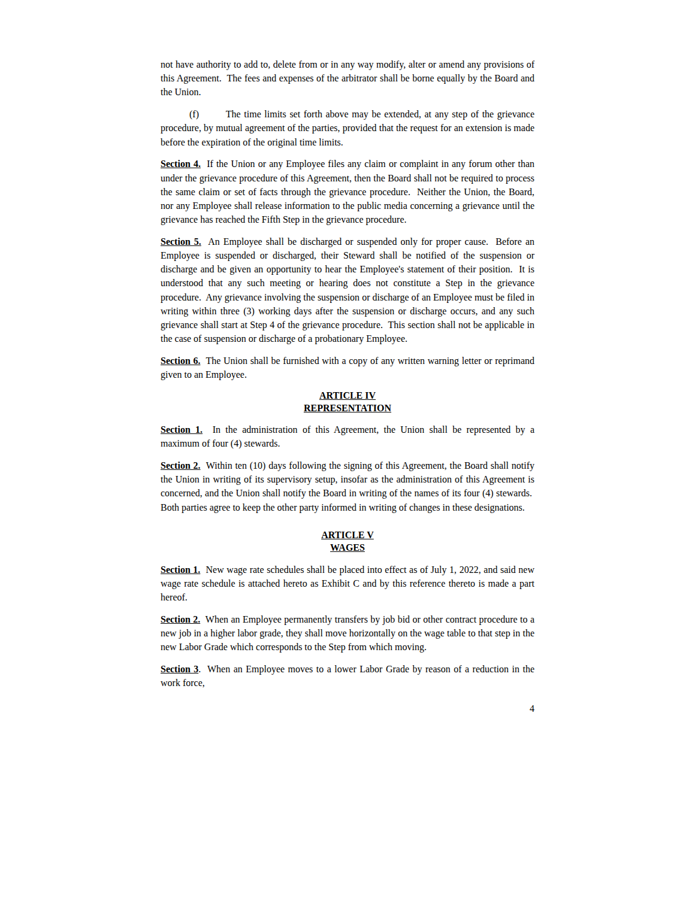not have authority to add to, delete from or in any way modify, alter or amend any provisions of this Agreement. The fees and expenses of the arbitrator shall be borne equally by the Board and the Union.
(f) The time limits set forth above may be extended, at any step of the grievance procedure, by mutual agreement of the parties, provided that the request for an extension is made before the expiration of the original time limits.
Section 4. If the Union or any Employee files any claim or complaint in any forum other than under the grievance procedure of this Agreement, then the Board shall not be required to process the same claim or set of facts through the grievance procedure. Neither the Union, the Board, nor any Employee shall release information to the public media concerning a grievance until the grievance has reached the Fifth Step in the grievance procedure.
Section 5. An Employee shall be discharged or suspended only for proper cause. Before an Employee is suspended or discharged, their Steward shall be notified of the suspension or discharge and be given an opportunity to hear the Employee's statement of their position. It is understood that any such meeting or hearing does not constitute a Step in the grievance procedure. Any grievance involving the suspension or discharge of an Employee must be filed in writing within three (3) working days after the suspension or discharge occurs, and any such grievance shall start at Step 4 of the grievance procedure. This section shall not be applicable in the case of suspension or discharge of a probationary Employee.
Section 6. The Union shall be furnished with a copy of any written warning letter or reprimand given to an Employee.
ARTICLE IV
REPRESENTATION
Section 1. In the administration of this Agreement, the Union shall be represented by a maximum of four (4) stewards.
Section 2. Within ten (10) days following the signing of this Agreement, the Board shall notify the Union in writing of its supervisory setup, insofar as the administration of this Agreement is concerned, and the Union shall notify the Board in writing of the names of its four (4) stewards. Both parties agree to keep the other party informed in writing of changes in these designations.
ARTICLE V
WAGES
Section 1. New wage rate schedules shall be placed into effect as of July 1, 2022, and said new wage rate schedule is attached hereto as Exhibit C and by this reference thereto is made a part hereof.
Section 2. When an Employee permanently transfers by job bid or other contract procedure to a new job in a higher labor grade, they shall move horizontally on the wage table to that step in the new Labor Grade which corresponds to the Step from which moving.
Section 3. When an Employee moves to a lower Labor Grade by reason of a reduction in the work force,
4